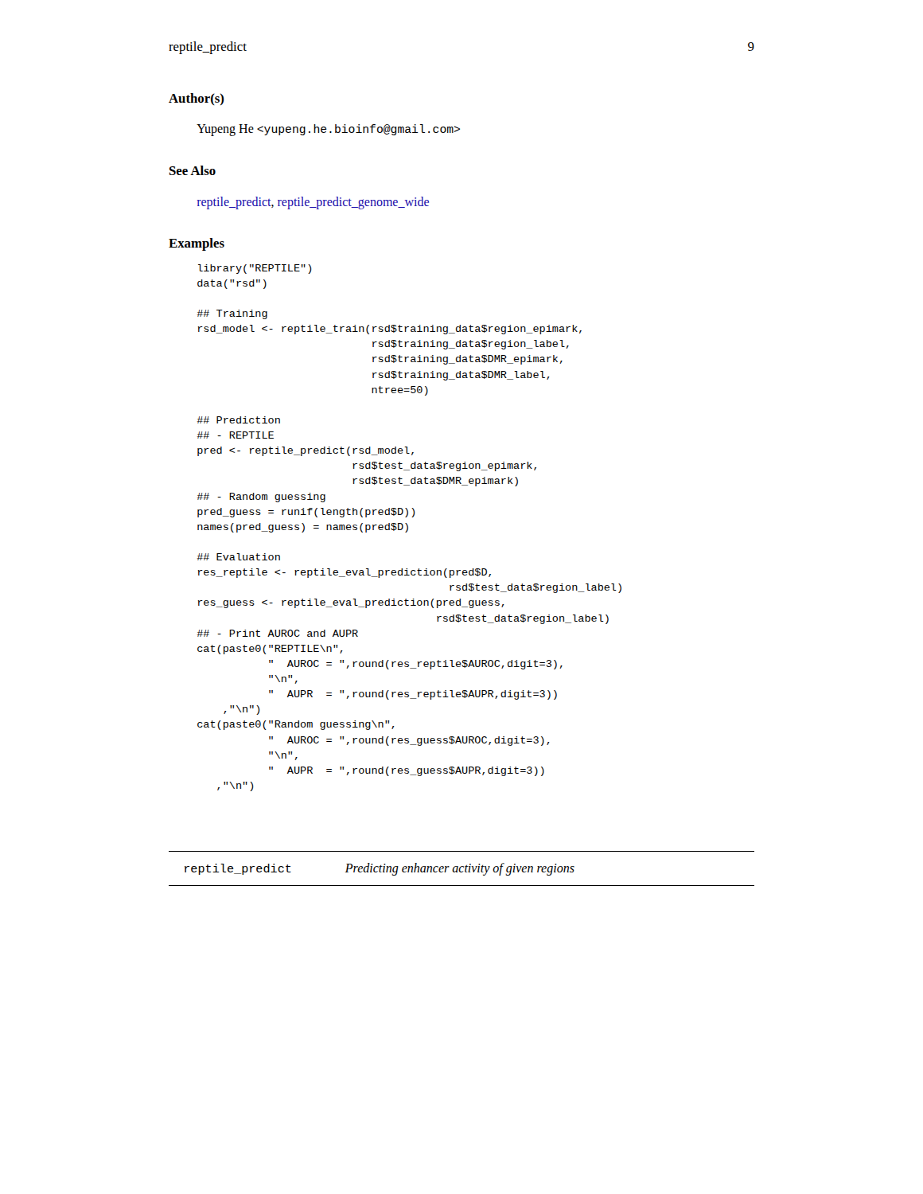reptile_predict 9
Author(s)
Yupeng He <yupeng.he.bioinfo@gmail.com>
See Also
reptile_predict, reptile_predict_genome_wide
Examples
library("REPTILE")
data("rsd")

## Training
rsd_model <- reptile_train(rsd$training_data$region_epimark,
                           rsd$training_data$region_label,
                           rsd$training_data$DMR_epimark,
                           rsd$training_data$DMR_label,
                           ntree=50)

## Prediction
## - REPTILE
pred <- reptile_predict(rsd_model,
                        rsd$test_data$region_epimark,
                        rsd$test_data$DMR_epimark)
## - Random guessing
pred_guess = runif(length(pred$D))
names(pred_guess) = names(pred$D)

## Evaluation
res_reptile <- reptile_eval_prediction(pred$D,
                                       rsd$test_data$region_label)
res_guess <- reptile_eval_prediction(pred_guess,
                                     rsd$test_data$region_label)
## - Print AUROC and AUPR
cat(paste0("REPTILE\n",
           "  AUROC = ",round(res_reptile$AUROC,digit=3),
           "\n",
           "  AUPR  = ",round(res_reptile$AUPR,digit=3))
    ,"\n")
cat(paste0("Random guessing\n",
           "  AUROC = ",round(res_guess$AUROC,digit=3),
           "\n",
           "  AUPR  = ",round(res_guess$AUPR,digit=3))
   ,"\n")
| reptile_predict | Predicting enhancer activity of given regions |